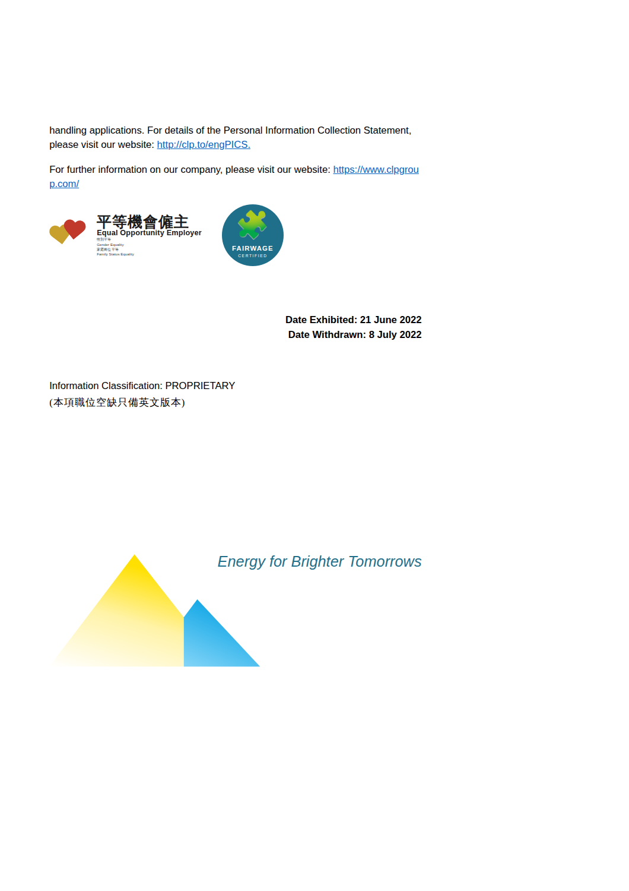handling applications. For details of the Personal Information Collection Statement, please visit our website: http://clp.to/engPICS.
For further information on our company, please visit our website: https://www.clpgroup.com/
平等機會僱主
Equal Opportunity Employer
性別平等
Gender Equality
家庭崗位平等
Family Status Equality
🧩
FAIRWAGE
CERTIFIED
Date Exhibited: 21 June 2022
Date Withdrawn: 8 July 2022
Information Classification: PROPRIETARY
(本項職位空缺只備英文版本)
Energy for Brighter Tomorrows